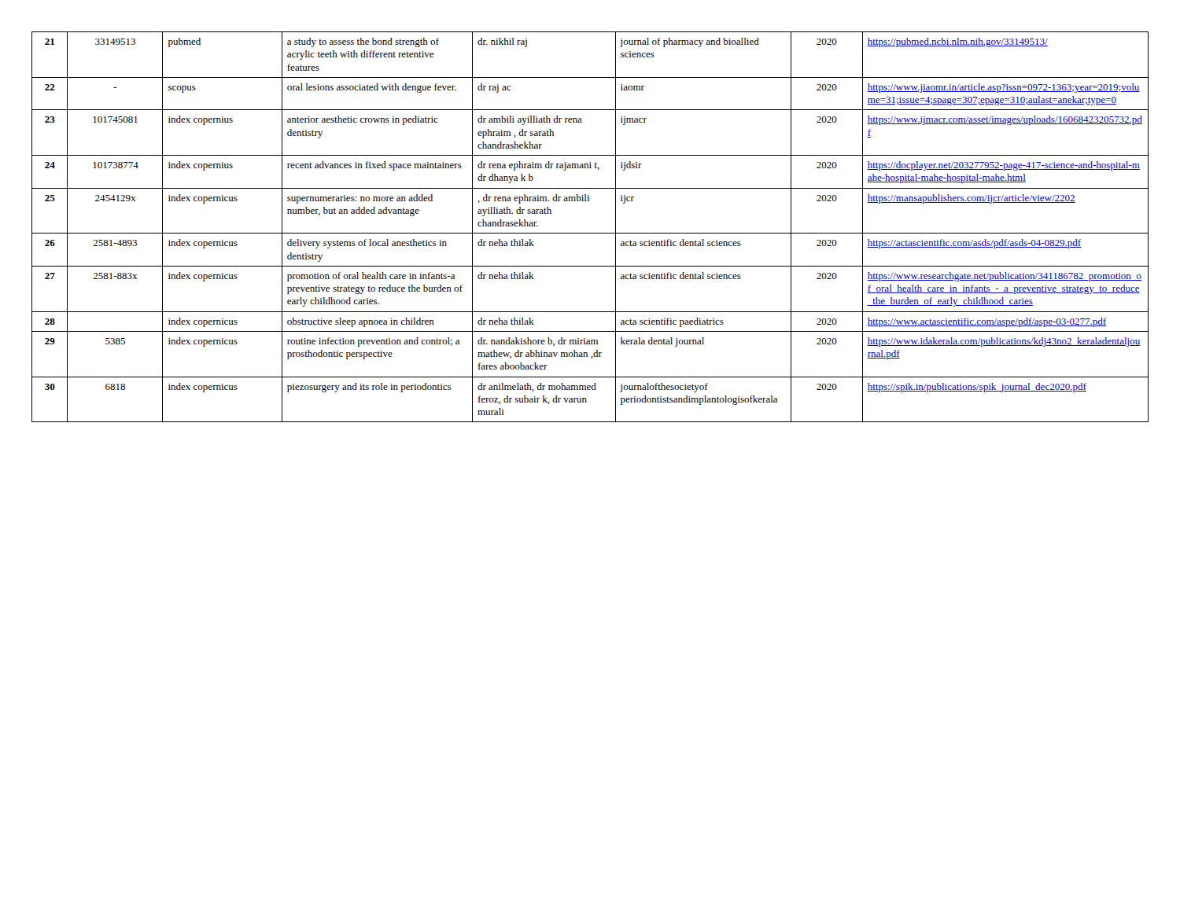| 21 | 33149513 | pubmed | a study to assess the bond strength of acrylic teeth with different retentive features | dr. nikhil raj | journal of pharmacy and bioallied sciences | 2020 | https://pubmed.ncbi.nlm.nih.gov/33149513/ |
| 22 | - | scopus | oral lesions associated with dengue fever. | dr raj ac | iaomr | 2020 | https://www.jiaomr.in/article.asp?issn=0972-1363;year=2019;volume=31;issue=4;spage=307;epage=310;aulast=anekar;type=0 |
| 23 | 101745081 | index copernius | anterior aesthetic crowns in pediatric dentistry | dr ambili ayilliath dr rena ephraim , dr sarath chandrashekhar | ijmacr | 2020 | https://www.ijmacr.com/asset/images/uploads/16068423205732.pdf |
| 24 | 101738774 | index copernius | recent advances in fixed space maintainers | dr rena ephraim dr rajamani t, dr dhanya k b | ijdsir | 2020 | https://docplayer.net/203277952-page-417-science-and-hospital-mahe-hospital-mahe-hospital-mahe.html |
| 25 | 2454129x | index copernicus | supernumeraries: no more an added number, but an added advantage | , dr rena ephraim. dr ambili ayilliath. dr sarath chandrasekhar. | ijcr | 2020 | https://mansapublishers.com/ijcr/article/view/2202 |
| 26 | 2581-4893 | index copernicus | delivery systems of local anesthetics in dentistry | dr neha thilak | acta scientific dental sciences | 2020 | https://actascientific.com/asds/pdf/asds-04-0829.pdf |
| 27 | 2581-883x | index copernicus | promotion of oral health care in infants-a preventive strategy to reduce the burden of early childhood caries. | dr neha thilak | acta scientific dental sciences | 2020 | https://www.researchgate.net/publication/341186782_promotion_of_oral_health_care_in_infants_-_a_preventive_strategy_to_reduce_the_burden_of_early_childhood_caries |
| 28 | | index copernicus | obstructive sleep apnoea in children | dr neha thilak | acta scientific paediatrics | 2020 | https://www.actascientific.com/aspe/pdf/aspe-03-0277.pdf |
| 29 | 5385 | index copernicus | routine infection prevention and control; a prosthodontic perspective | dr. nandakishore b, dr miriam mathew, dr abhinav mohan ,dr fares aboobacker | kerala dental journal | 2020 | https://www.idakerala.com/publications/kdj43no2_keraladentaljournal.pdf |
| 30 | 6818 | index copernicus | piezosurgery and its role in periodontics | dr anilmelath, dr mohammed feroz, dr subair k, dr varun murali | journalofthesocietyof periodontistsandimplantologisofkerala | 2020 | https://spik.in/publications/spik_journal_dec2020.pdf |